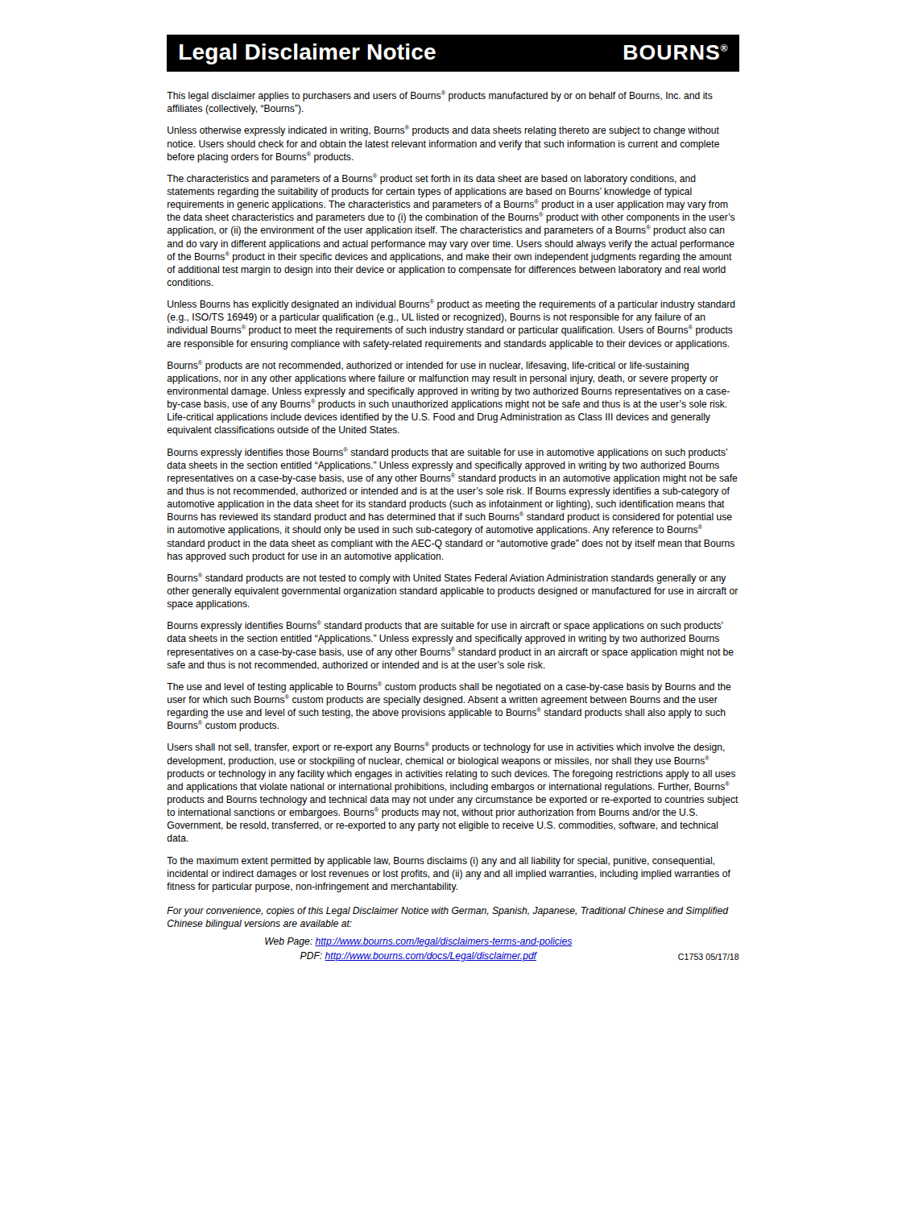Legal Disclaimer Notice
BOURNS®
This legal disclaimer applies to purchasers and users of Bourns® products manufactured by or on behalf of Bourns, Inc. and its affiliates (collectively, “Bourns”).
Unless otherwise expressly indicated in writing, Bourns® products and data sheets relating thereto are subject to change without notice. Users should check for and obtain the latest relevant information and verify that such information is current and complete before placing orders for Bourns® products.
The characteristics and parameters of a Bourns® product set forth in its data sheet are based on laboratory conditions, and statements regarding the suitability of products for certain types of applications are based on Bourns’ knowledge of typical requirements in generic applications. The characteristics and parameters of a Bourns® product in a user application may vary from the data sheet characteristics and parameters due to (i) the combination of the Bourns® product with other components in the user’s application, or (ii) the environment of the user application itself. The characteristics and parameters of a Bourns® product also can and do vary in different applications and actual performance may vary over time. Users should always verify the actual performance of the Bourns® product in their specific devices and applications, and make their own independent judgments regarding the amount of additional test margin to design into their device or application to compensate for differences between laboratory and real world conditions.
Unless Bourns has explicitly designated an individual Bourns® product as meeting the requirements of a particular industry standard (e.g., ISO/TS 16949) or a particular qualification (e.g., UL listed or recognized), Bourns is not responsible for any failure of an individual Bourns® product to meet the requirements of such industry standard or particular qualification. Users of Bourns® products are responsible for ensuring compliance with safety-related requirements and standards applicable to their devices or applications.
Bourns® products are not recommended, authorized or intended for use in nuclear, lifesaving, life-critical or life-sustaining applications, nor in any other applications where failure or malfunction may result in personal injury, death, or severe property or environmental damage. Unless expressly and specifically approved in writing by two authorized Bourns representatives on a case-by-case basis, use of any Bourns® products in such unauthorized applications might not be safe and thus is at the user’s sole risk. Life-critical applications include devices identified by the U.S. Food and Drug Administration as Class III devices and generally equivalent classifications outside of the United States.
Bourns expressly identifies those Bourns® standard products that are suitable for use in automotive applications on such products’ data sheets in the section entitled “Applications.” Unless expressly and specifically approved in writing by two authorized Bourns representatives on a case-by-case basis, use of any other Bourns® standard products in an automotive application might not be safe and thus is not recommended, authorized or intended and is at the user’s sole risk. If Bourns expressly identifies a sub-category of automotive application in the data sheet for its standard products (such as infotainment or lighting), such identification means that Bourns has reviewed its standard product and has determined that if such Bourns® standard product is considered for potential use in automotive applications, it should only be used in such sub-category of automotive applications. Any reference to Bourns® standard product in the data sheet as compliant with the AEC-Q standard or “automotive grade” does not by itself mean that Bourns has approved such product for use in an automotive application.
Bourns® standard products are not tested to comply with United States Federal Aviation Administration standards generally or any other generally equivalent governmental organization standard applicable to products designed or manufactured for use in aircraft or space applications.
Bourns expressly identifies Bourns® standard products that are suitable for use in aircraft or space applications on such products’ data sheets in the section entitled “Applications.” Unless expressly and specifically approved in writing by two authorized Bourns representatives on a case-by-case basis, use of any other Bourns® standard product in an aircraft or space application might not be safe and thus is not recommended, authorized or intended and is at the user’s sole risk.
The use and level of testing applicable to Bourns® custom products shall be negotiated on a case-by-case basis by Bourns and the user for which such Bourns® custom products are specially designed. Absent a written agreement between Bourns and the user regarding the use and level of such testing, the above provisions applicable to Bourns® standard products shall also apply to such Bourns® custom products.
Users shall not sell, transfer, export or re-export any Bourns® products or technology for use in activities which involve the design, development, production, use or stockpiling of nuclear, chemical or biological weapons or missiles, nor shall they use Bourns® products or technology in any facility which engages in activities relating to such devices. The foregoing restrictions apply to all uses and applications that violate national or international prohibitions, including embargos or international regulations. Further, Bourns® products and Bourns technology and technical data may not under any circumstance be exported or re-exported to countries subject to international sanctions or embargoes. Bourns® products may not, without prior authorization from Bourns and/or the U.S. Government, be resold, transferred, or re-exported to any party not eligible to receive U.S. commodities, software, and technical data.
To the maximum extent permitted by applicable law, Bourns disclaims (i) any and all liability for special, punitive, consequential, incidental or indirect damages or lost revenues or lost profits, and (ii) any and all implied warranties, including implied warranties of fitness for particular purpose, non-infringement and merchantability.
For your convenience, copies of this Legal Disclaimer Notice with German, Spanish, Japanese, Traditional Chinese and Simplified Chinese bilingual versions are available at:
Web Page: http://www.bourns.com/legal/disclaimers-terms-and-policies
PDF: http://www.bourns.com/docs/Legal/disclaimer.pdf
C1753 05/17/18